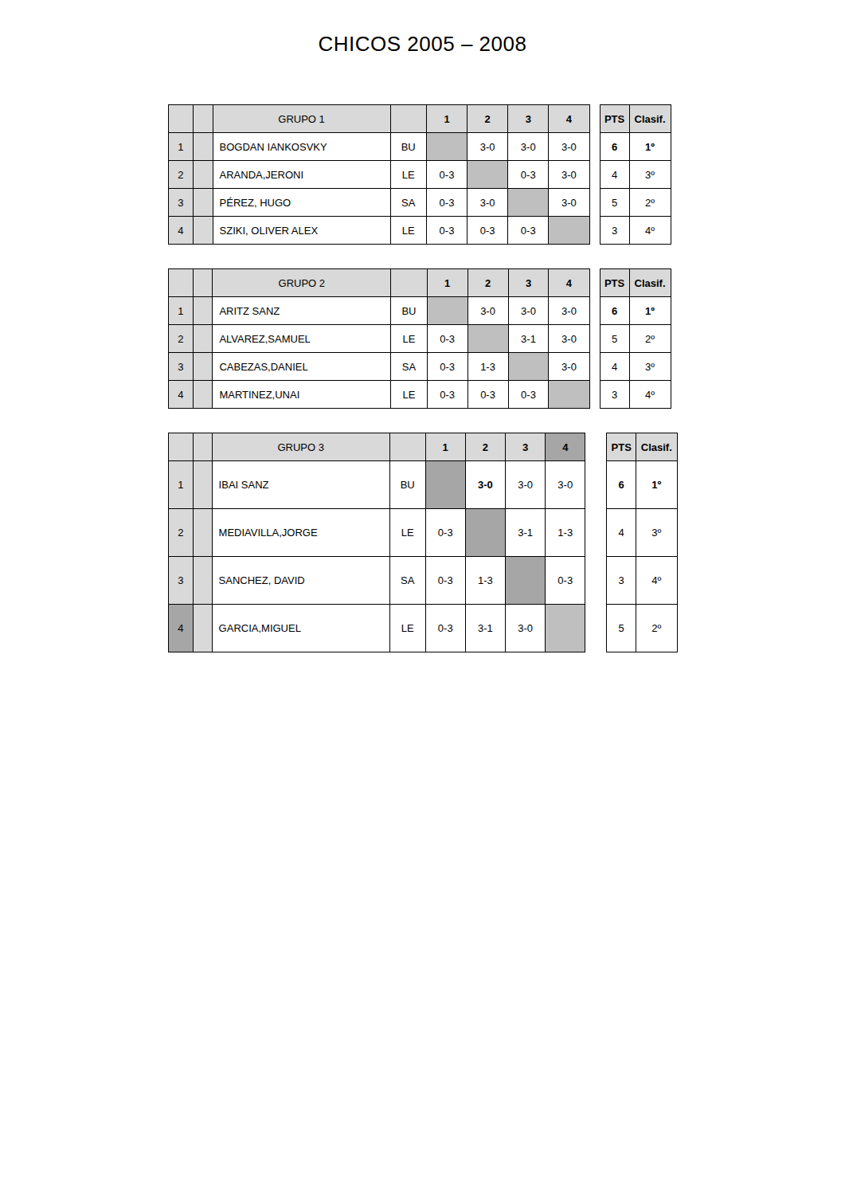CHICOS 2005 – 2008
| | | GRUPO 1 | | 1 | 2 | 3 | 4 |
| 1 | | BOGDAN IANKOSVKY | BU | | 3-0 | 3-0 | 3-0 |
| 2 | | ARANDA,JERONI | LE | 0-3 | | 0-3 | 3-0 |
| 3 | | PÉREZ, HUGO | SA | 0-3 | 3-0 | | 3-0 |
| 4 | | SZIKI, OLIVER ALEX | LE | 0-3 | 0-3 | 0-3 | |
| PTS | Clasif. |
| --- | --- |
| 6 | 1º |
| 4 | 3º |
| 5 | 2º |
| 3 | 4º |
| | | GRUPO 2 | | 1 | 2 | 3 | 4 |
| 1 | | ARITZ SANZ | BU | | 3-0 | 3-0 | 3-0 |
| 2 | | ALVAREZ,SAMUEL | LE | 0-3 | | 3-1 | 3-0 |
| 3 | | CABEZAS,DANIEL | SA | 0-3 | 1-3 | | 3-0 |
| 4 | | MARTINEZ,UNAI | LE | 0-3 | 0-3 | 0-3 | |
| PTS | Clasif. |
| --- | --- |
| 6 | 1º |
| 5 | 2º |
| 4 | 3º |
| 3 | 4º |
| | | GRUPO 3 | | 1 | 2 | 3 | 4 |
| 1 | | IBAI SANZ | BU | | 3-0 | 3-0 | 3-0 |
| 2 | | MEDIAVILLA,JORGE | LE | 0-3 | | 3-1 | 1-3 |
| 3 | | SANCHEZ, DAVID | SA | 0-3 | 1-3 | | 0-3 |
| 4 | | GARCIA,MIGUEL | LE | 0-3 | 3-1 | 3-0 | |
| PTS | Clasif. |
| --- | --- |
| 6 | 1º |
| 4 | 3º |
| 3 | 4º |
| 5 | 2º |